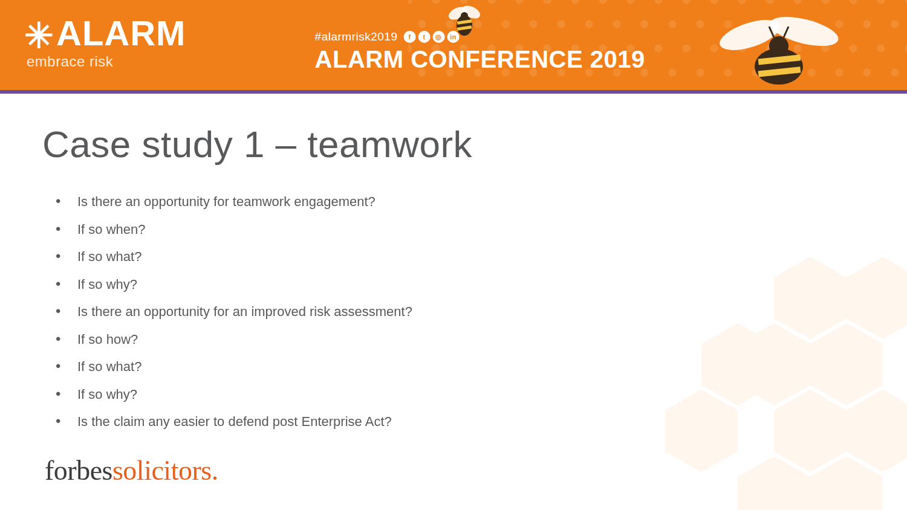✳ALARM embrace risk
#alarmrisk2019 ft◎in
ALARM CONFERENCE 2019
Case study 1 – teamwork
Is there an opportunity for teamwork engagement?
If so when?
If so what?
If so why?
Is there an opportunity for an improved risk assessment?
If so how?
If so what?
If so why?
Is the claim any easier to defend post Enterprise Act?
forbes solicitors.